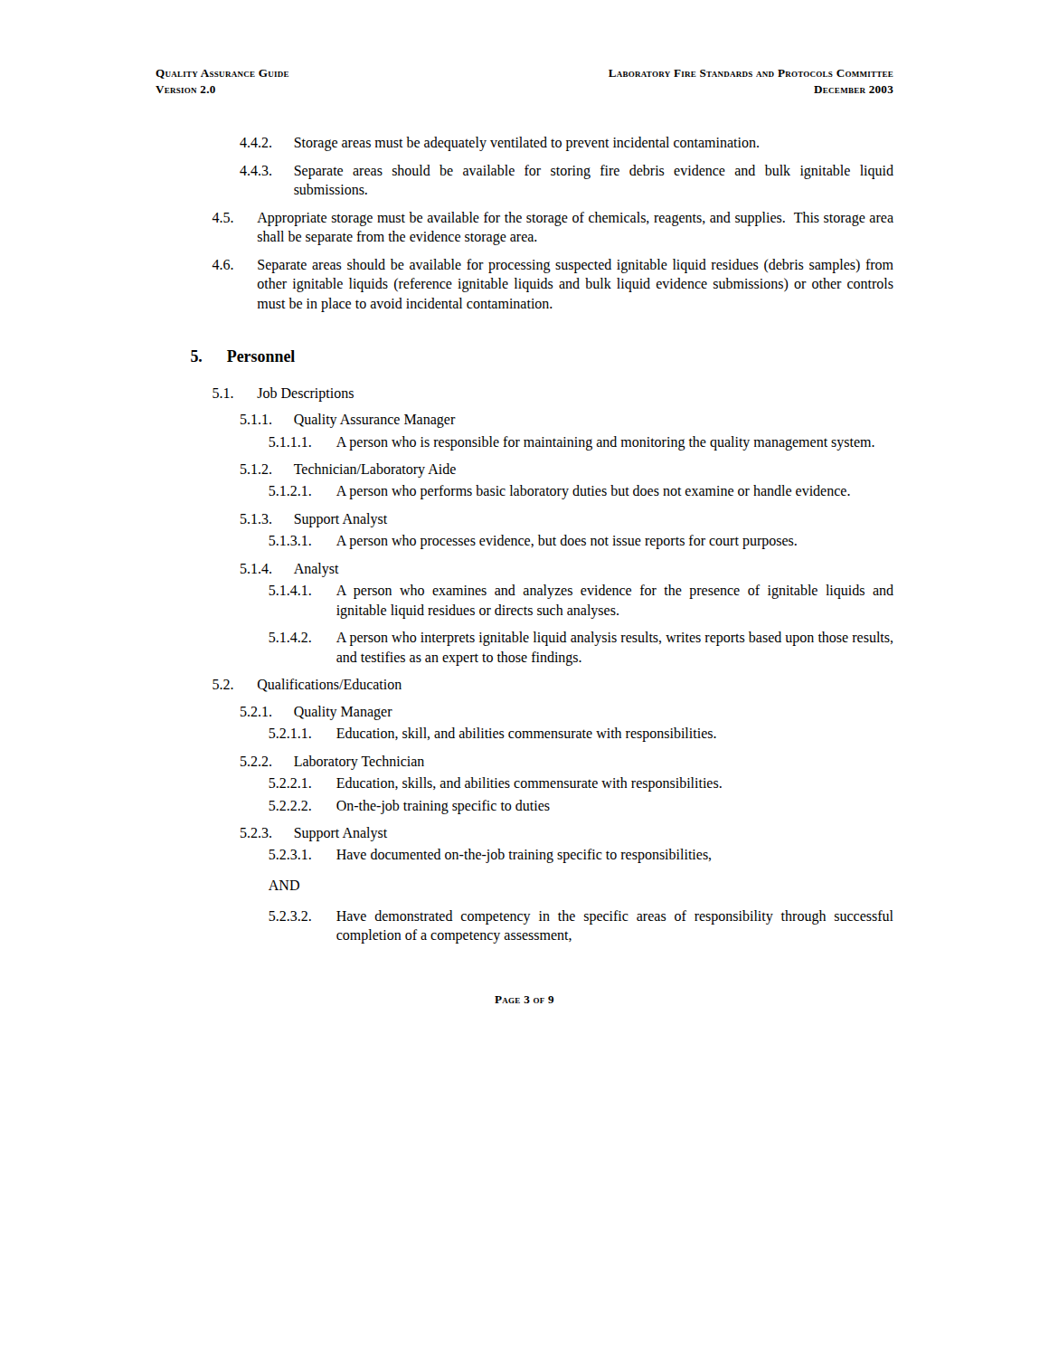Quality Assurance Guide Version 2.0
Laboratory Fire Standards and Protocols Committee December 2003
4.4.2. Storage areas must be adequately ventilated to prevent incidental contamination.
4.4.3. Separate areas should be available for storing fire debris evidence and bulk ignitable liquid submissions.
4.5. Appropriate storage must be available for the storage of chemicals, reagents, and supplies. This storage area shall be separate from the evidence storage area.
4.6. Separate areas should be available for processing suspected ignitable liquid residues (debris samples) from other ignitable liquids (reference ignitable liquids and bulk liquid evidence submissions) or other controls must be in place to avoid incidental contamination.
5. Personnel
5.1. Job Descriptions
5.1.1. Quality Assurance Manager
5.1.1.1. A person who is responsible for maintaining and monitoring the quality management system.
5.1.2. Technician/Laboratory Aide
5.1.2.1. A person who performs basic laboratory duties but does not examine or handle evidence.
5.1.3. Support Analyst
5.1.3.1. A person who processes evidence, but does not issue reports for court purposes.
5.1.4. Analyst
5.1.4.1. A person who examines and analyzes evidence for the presence of ignitable liquids and ignitable liquid residues or directs such analyses.
5.1.4.2. A person who interprets ignitable liquid analysis results, writes reports based upon those results, and testifies as an expert to those findings.
5.2. Qualifications/Education
5.2.1. Quality Manager
5.2.1.1. Education, skill, and abilities commensurate with responsibilities.
5.2.2. Laboratory Technician
5.2.2.1. Education, skills, and abilities commensurate with responsibilities.
5.2.2.2. On-the-job training specific to duties
5.2.3. Support Analyst
5.2.3.1. Have documented on-the-job training specific to responsibilities,
AND
5.2.3.2. Have demonstrated competency in the specific areas of responsibility through successful completion of a competency assessment,
Page 3 of 9